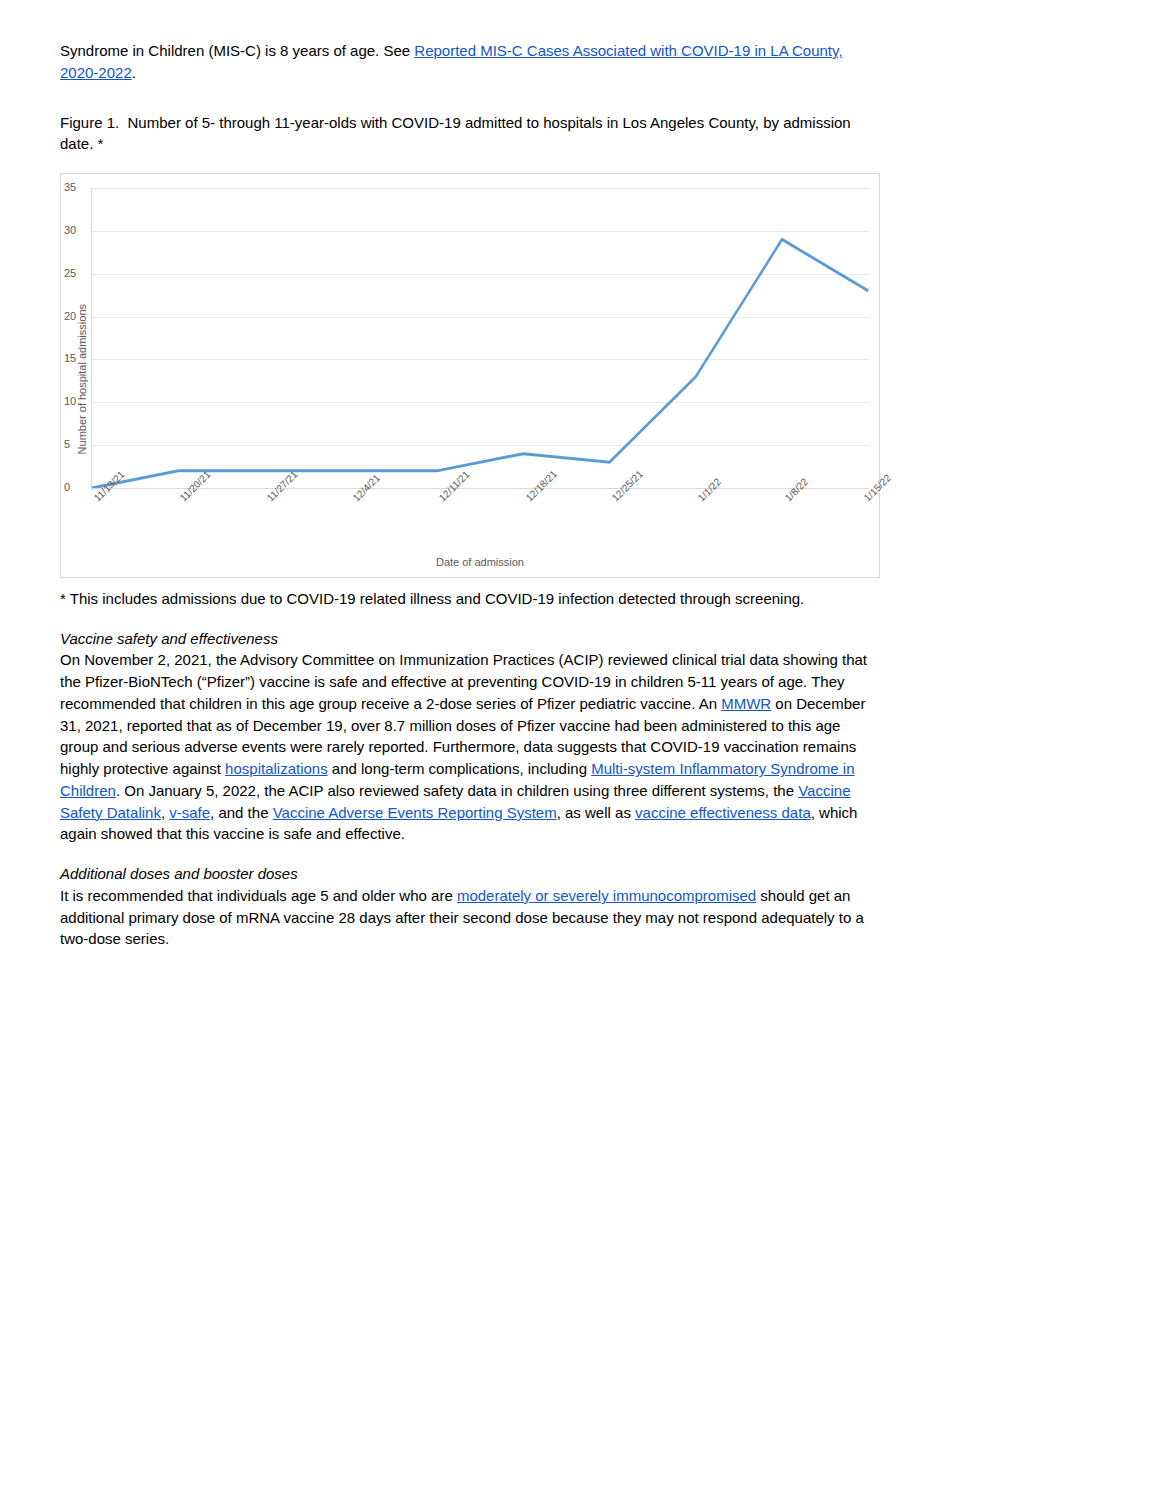Syndrome in Children (MIS-C) is 8 years of age. See Reported MIS-C Cases Associated with COVID-19 in LA County, 2020-2022.
Figure 1. Number of 5- through 11-year-olds with COVID-19 admitted to hospitals in Los Angeles County, by admission date. *
Number of hospital admissions
35
30
25
20
15
10
5
0
11/13/21
11/20/21
11/27/21
12/4/21
12/11/21
12/18/21
12/25/21
1/1/22
1/8/22
1/15/22
Date of admission
* This includes admissions due to COVID-19 related illness and COVID-19 infection detected through screening.
Vaccine safety and effectiveness
On November 2, 2021, the Advisory Committee on Immunization Practices (ACIP) reviewed clinical trial data showing that the Pfizer-BioNTech (“Pfizer”) vaccine is safe and effective at preventing COVID-19 in children 5-11 years of age. They recommended that children in this age group receive a 2-dose series of Pfizer pediatric vaccine. An MMWR on December 31, 2021, reported that as of December 19, over 8.7 million doses of Pfizer vaccine had been administered to this age group and serious adverse events were rarely reported. Furthermore, data suggests that COVID-19 vaccination remains highly protective against hospitalizations and long-term complications, including Multi-system Inflammatory Syndrome in Children. On January 5, 2022, the ACIP also reviewed safety data in children using three different systems, the Vaccine Safety Datalink, v-safe, and the Vaccine Adverse Events Reporting System, as well as vaccine effectiveness data, which again showed that this vaccine is safe and effective.
Additional doses and booster doses
It is recommended that individuals age 5 and older who are moderately or severely immunocompromised should get an additional primary dose of mRNA vaccine 28 days after their second dose because they may not respond adequately to a two-dose series.